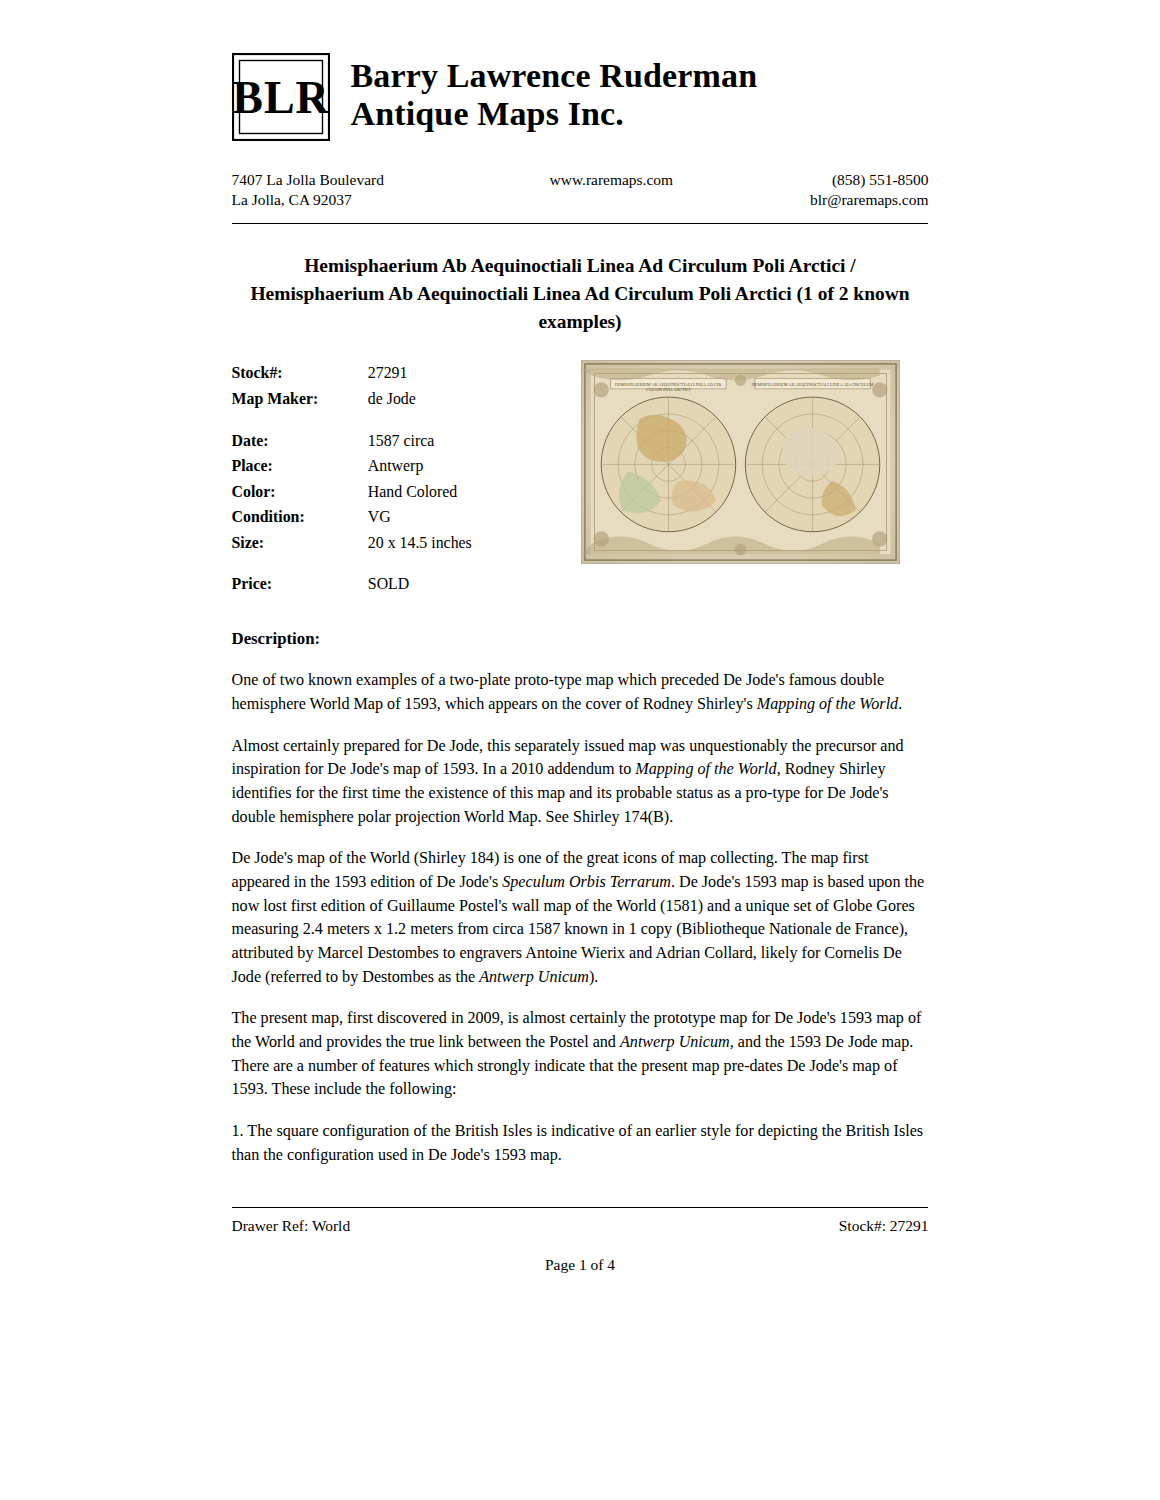BLR
Barry Lawrence Ruderman
Antique Maps Inc.
7407 La Jolla Boulevard
La Jolla, CA 92037
www.raremaps.com
(858) 551-8500
blr@raremaps.com
Hemisphaerium Ab Aequinoctiali Linea Ad Circulum Poli Arctici / Hemisphaerium Ab Aequinoctiali Linea Ad Circulum Poli Arctici (1 of 2 known examples)
| Stock#: | 27291 |
| Map Maker: | de Jode |
| Date: | 1587 circa |
| Place: | Antwerp |
| Color: | Hand Colored |
| Condition: | VG |
| Size: | 20 x 14.5 inches |
| Price: | SOLD |
Description:
One of two known examples of a two-plate proto-type map which preceded De Jode's famous double hemisphere World Map of 1593, which appears on the cover of Rodney Shirley's Mapping of the World.
Almost certainly prepared for De Jode, this separately issued map was unquestionably the precursor and inspiration for De Jode's map of 1593. In a 2010 addendum to Mapping of the World, Rodney Shirley identifies for the first time the existence of this map and its probable status as a pro-type for De Jode's double hemisphere polar projection World Map. See Shirley 174(B).
De Jode's map of the World (Shirley 184) is one of the great icons of map collecting. The map first appeared in the 1593 edition of De Jode's Speculum Orbis Terrarum. De Jode's 1593 map is based upon the now lost first edition of Guillaume Postel's wall map of the World (1581) and a unique set of Globe Gores measuring 2.4 meters x 1.2 meters from circa 1587 known in 1 copy (Bibliotheque Nationale de France), attributed by Marcel Destombes to engravers Antoine Wierix and Adrian Collard, likely for Cornelis De Jode (referred to by Destombes as the Antwerp Unicum).
The present map, first discovered in 2009, is almost certainly the prototype map for De Jode's 1593 map of the World and provides the true link between the Postel and Antwerp Unicum, and the 1593 De Jode map. There are a number of features which strongly indicate that the present map pre-dates De Jode's map of 1593. These include the following:
1. The square configuration of the British Isles is indicative of an earlier style for depicting the British Isles than the configuration used in De Jode's 1593 map.
Drawer Ref: World
Stock#: 27291
Page 1 of 4